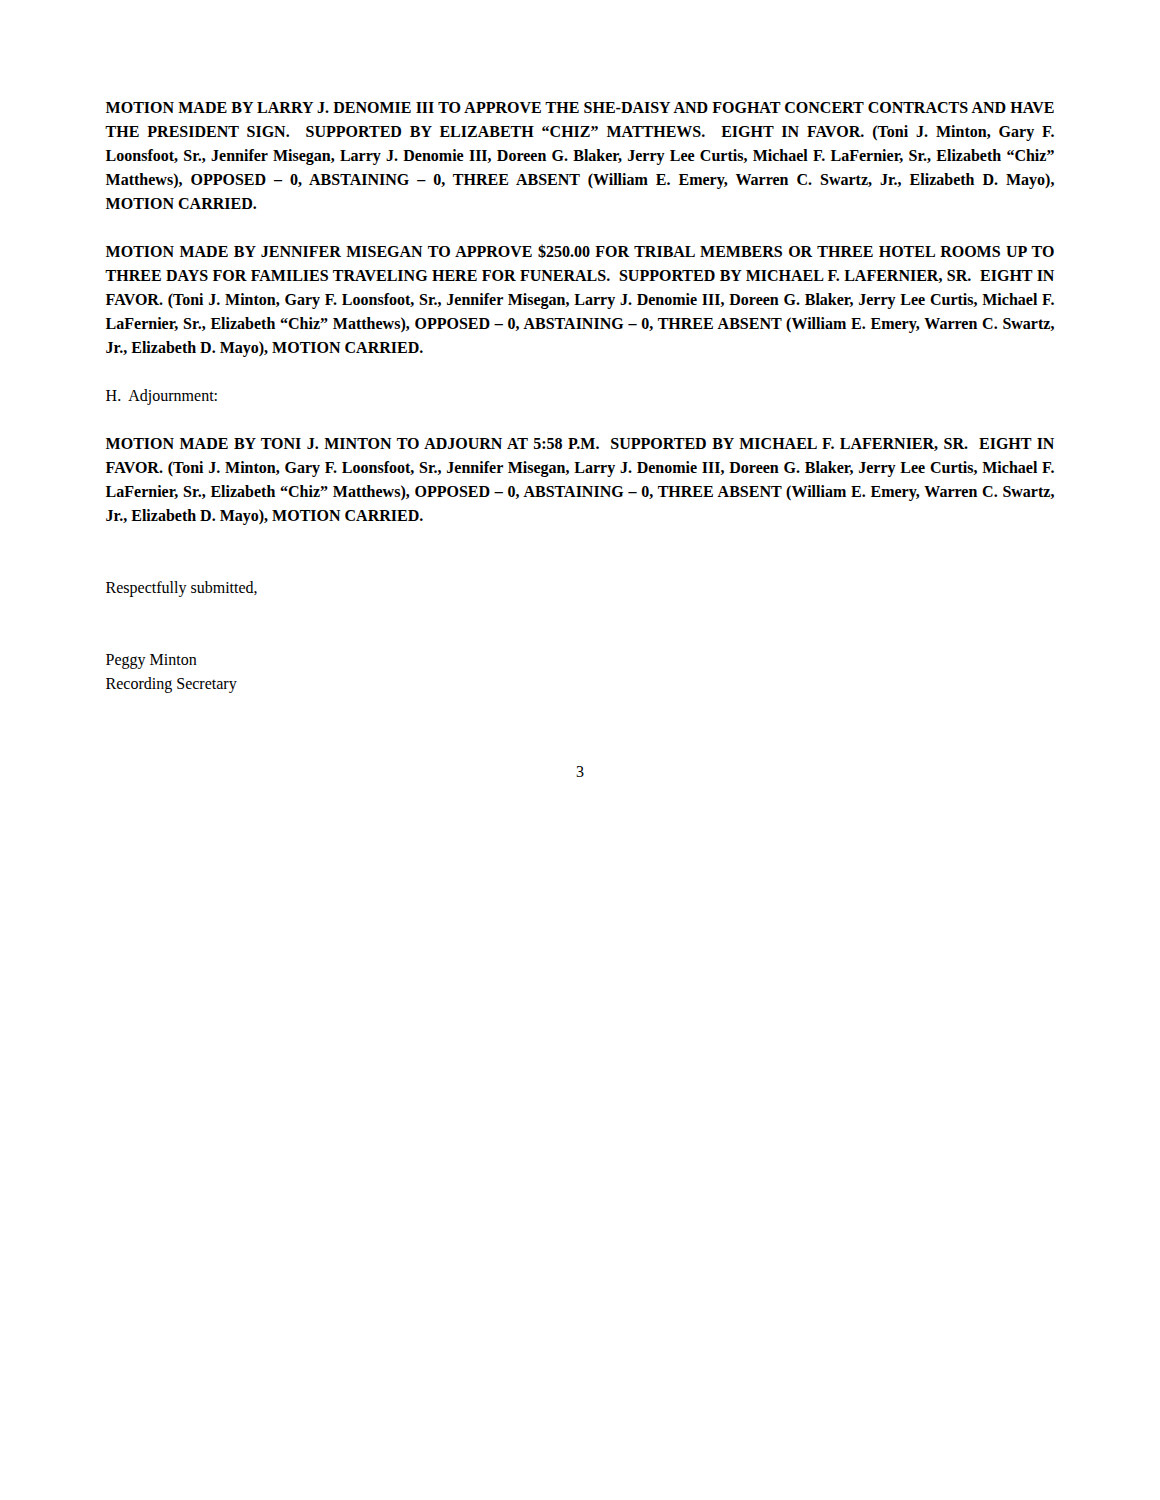MOTION MADE BY LARRY J. DENOMIE III TO APPROVE THE SHE-DAISY AND FOGHAT CONCERT CONTRACTS AND HAVE THE PRESIDENT SIGN. SUPPORTED BY ELIZABETH “CHIZ” MATTHEWS. EIGHT IN FAVOR. (Toni J. Minton, Gary F. Loonsfoot, Sr., Jennifer Misegan, Larry J. Denomie III, Doreen G. Blaker, Jerry Lee Curtis, Michael F. LaFernier, Sr., Elizabeth “Chiz” Matthews), OPPOSED – 0, ABSTAINING – 0, THREE ABSENT (William E. Emery, Warren C. Swartz, Jr., Elizabeth D. Mayo), MOTION CARRIED.
MOTION MADE BY JENNIFER MISEGAN TO APPROVE $250.00 FOR TRIBAL MEMBERS OR THREE HOTEL ROOMS UP TO THREE DAYS FOR FAMILIES TRAVELING HERE FOR FUNERALS. SUPPORTED BY MICHAEL F. LAFERNIER, SR. EIGHT IN FAVOR. (Toni J. Minton, Gary F. Loonsfoot, Sr., Jennifer Misegan, Larry J. Denomie III, Doreen G. Blaker, Jerry Lee Curtis, Michael F. LaFernier, Sr., Elizabeth “Chiz” Matthews), OPPOSED – 0, ABSTAINING – 0, THREE ABSENT (William E. Emery, Warren C. Swartz, Jr., Elizabeth D. Mayo), MOTION CARRIED.
H. Adjournment:
MOTION MADE BY TONI J. MINTON TO ADJOURN AT 5:58 P.M. SUPPORTED BY MICHAEL F. LAFERNIER, SR. EIGHT IN FAVOR. (Toni J. Minton, Gary F. Loonsfoot, Sr., Jennifer Misegan, Larry J. Denomie III, Doreen G. Blaker, Jerry Lee Curtis, Michael F. LaFernier, Sr., Elizabeth “Chiz” Matthews), OPPOSED – 0, ABSTAINING – 0, THREE ABSENT (William E. Emery, Warren C. Swartz, Jr., Elizabeth D. Mayo), MOTION CARRIED.
Respectfully submitted,
Peggy Minton
Recording Secretary
3